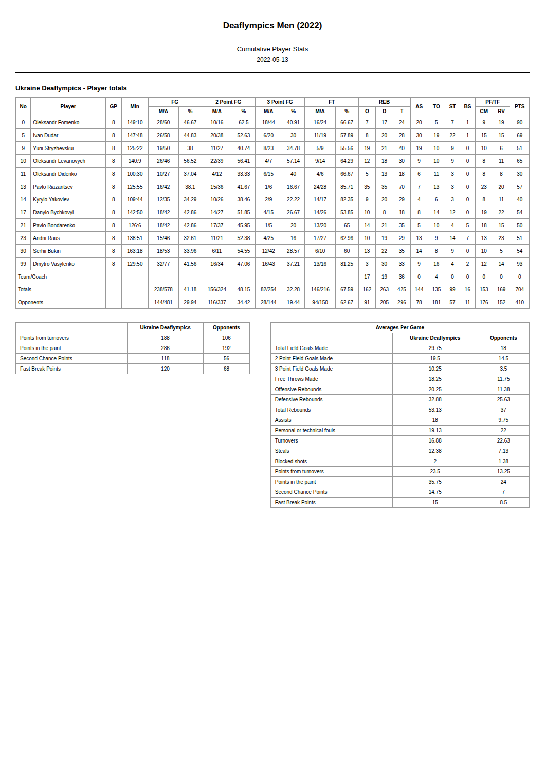Deaflympics Men (2022)
Cumulative Player Stats
2022-05-13
Ukraine Deaflympics - Player totals
| No | Player | GP | Min | FG | 2 Point FG | 3 Point FG | FT | REB | AS | TO | ST | BS | PF/TF | PTS |
| --- | --- | --- | --- | --- | --- | --- | --- | --- | --- | --- | --- | --- | --- | --- |
| M/A | % | M/A | % | M/A | % | M/A | % | O | D | T | CM | RV |
| 0 | Oleksandr Fomenko | 8 | 149:10 | 28/60 | 46.67 | 10/16 | 62.5 | 18/44 | 40.91 | 16/24 | 66.67 | 7 | 17 | 24 | 20 | 5 | 7 | 1 | 9 | 19 | 90 |
| 5 | Ivan Dudar | 8 | 147:48 | 26/58 | 44.83 | 20/38 | 52.63 | 6/20 | 30 | 11/19 | 57.89 | 8 | 20 | 28 | 30 | 19 | 22 | 1 | 15 | 15 | 69 |
| 9 | Yurii Stryzhevskui | 8 | 125:22 | 19/50 | 38 | 11/27 | 40.74 | 8/23 | 34.78 | 5/9 | 55.56 | 19 | 21 | 40 | 19 | 10 | 9 | 0 | 10 | 6 | 51 |
| 10 | Oleksandr Levanovych | 8 | 140:9 | 26/46 | 56.52 | 22/39 | 56.41 | 4/7 | 57.14 | 9/14 | 64.29 | 12 | 18 | 30 | 9 | 10 | 9 | 0 | 8 | 11 | 65 |
| 11 | Oleksandr Didenko | 8 | 100:30 | 10/27 | 37.04 | 4/12 | 33.33 | 6/15 | 40 | 4/6 | 66.67 | 5 | 13 | 18 | 6 | 11 | 3 | 0 | 8 | 8 | 30 |
| 13 | Pavlo Riazantsev | 8 | 125:55 | 16/42 | 38.1 | 15/36 | 41.67 | 1/6 | 16.67 | 24/28 | 85.71 | 35 | 35 | 70 | 7 | 13 | 3 | 0 | 23 | 20 | 57 |
| 14 | Kyrylo Yakovlev | 8 | 109:44 | 12/35 | 34.29 | 10/26 | 38.46 | 2/9 | 22.22 | 14/17 | 82.35 | 9 | 20 | 29 | 4 | 6 | 3 | 0 | 8 | 11 | 40 |
| 17 | Danylo Bychkovyi | 8 | 142:50 | 18/42 | 42.86 | 14/27 | 51.85 | 4/15 | 26.67 | 14/26 | 53.85 | 10 | 8 | 18 | 8 | 14 | 12 | 0 | 19 | 22 | 54 |
| 21 | Pavlo Bondarenko | 8 | 126:6 | 18/42 | 42.86 | 17/37 | 45.95 | 1/5 | 20 | 13/20 | 65 | 14 | 21 | 35 | 5 | 10 | 4 | 5 | 18 | 15 | 50 |
| 23 | Andrii Raus | 8 | 138:51 | 15/46 | 32.61 | 11/21 | 52.38 | 4/25 | 16 | 17/27 | 62.96 | 10 | 19 | 29 | 13 | 9 | 14 | 7 | 13 | 23 | 51 |
| 30 | Serhii Bukin | 8 | 163:18 | 18/53 | 33.96 | 6/11 | 54.55 | 12/42 | 28.57 | 6/10 | 60 | 13 | 22 | 35 | 14 | 8 | 9 | 0 | 10 | 5 | 54 |
| 99 | Dmytro Vasylenko | 8 | 129:50 | 32/77 | 41.56 | 16/34 | 47.06 | 16/43 | 37.21 | 13/16 | 81.25 | 3 | 30 | 33 | 9 | 16 | 4 | 2 | 12 | 14 | 93 |
| Team/Coach | | | | | | | | | | | 17 | 19 | 36 | 0 | 4 | 0 | 0 | 0 | 0 | 0 |
| Totals | | | 238/578 | 41.18 | 156/324 | 48.15 | 82/254 | 32.28 | 146/216 | 67.59 | 162 | 263 | 425 | 144 | 135 | 99 | 16 | 153 | 169 | 704 |
| Opponents | | | 144/481 | 29.94 | 116/337 | 34.42 | 28/144 | 19.44 | 94/150 | 62.67 | 91 | 205 | 296 | 78 | 181 | 57 | 11 | 176 | 152 | 410 |
| | Ukraine Deaflympics | Opponents |
| --- | --- | --- |
| Points from turnovers | 188 | 106 |
| Points in the paint | 286 | 192 |
| Second Chance Points | 118 | 56 |
| Fast Break Points | 120 | 68 |
| Averages Per Game |
| --- |
| | Ukraine Deaflympics | Opponents |
| Total Field Goals Made | 29.75 | 18 |
| 2 Point Field Goals Made | 19.5 | 14.5 |
| 3 Point Field Goals Made | 10.25 | 3.5 |
| Free Throws Made | 18.25 | 11.75 |
| Offensive Rebounds | 20.25 | 11.38 |
| Defensive Rebounds | 32.88 | 25.63 |
| Total Rebounds | 53.13 | 37 |
| Assists | 18 | 9.75 |
| Personal or technical fouls | 19.13 | 22 |
| Turnovers | 16.88 | 22.63 |
| Steals | 12.38 | 7.13 |
| Blocked shots | 2 | 1.38 |
| Points from turnovers | 23.5 | 13.25 |
| Points in the paint | 35.75 | 24 |
| Second Chance Points | 14.75 | 7 |
| Fast Break Points | 15 | 8.5 |